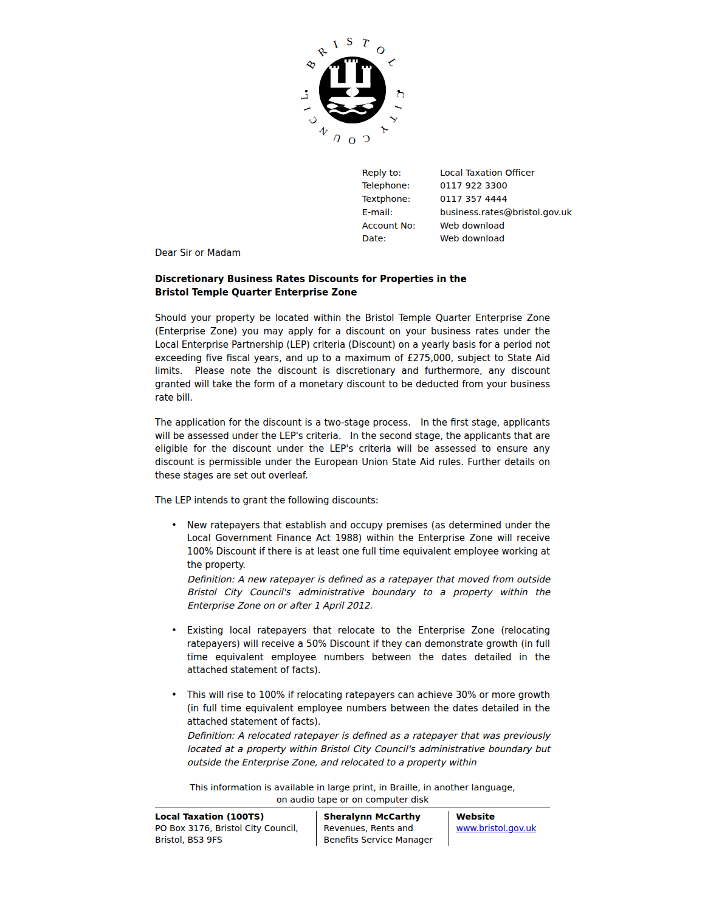B R I S T O L C I T Y C O U N C I L
| Reply to: | Local Taxation Officer |
| Telephone: | 0117 922 3300 |
| Textphone: | 0117 357 4444 |
| E-mail: | business.rates@bristol.gov.uk |
| Account No: | Web download |
| Date: | Web download |
Dear Sir or Madam
Discretionary Business Rates Discounts for Properties in the
Bristol Temple Quarter Enterprise Zone
Should your property be located within the Bristol Temple Quarter Enterprise Zone (Enterprise Zone) you may apply for a discount on your business rates under the Local Enterprise Partnership (LEP) criteria (Discount) on a yearly basis for a period not exceeding five fiscal years, and up to a maximum of £275,000, subject to State Aid limits. Please note the discount is discretionary and furthermore, any discount granted will take the form of a monetary discount to be deducted from your business rate bill.
The application for the discount is a two-stage process. In the first stage, applicants will be assessed under the LEP's criteria. In the second stage, the applicants that are eligible for the discount under the LEP's criteria will be assessed to ensure any discount is permissible under the European Union State Aid rules. Further details on these stages are set out overleaf.
The LEP intends to grant the following discounts:
New ratepayers that establish and occupy premises (as determined under the Local Government Finance Act 1988) within the Enterprise Zone will receive 100% Discount if there is at least one full time equivalent employee working at the property.
Definition: A new ratepayer is defined as a ratepayer that moved from outside Bristol City Council's administrative boundary to a property within the Enterprise Zone on or after 1 April 2012.
Existing local ratepayers that relocate to the Enterprise Zone (relocating ratepayers) will receive a 50% Discount if they can demonstrate growth (in full time equivalent employee numbers between the dates detailed in the attached statement of facts).
This will rise to 100% if relocating ratepayers can achieve 30% or more growth (in full time equivalent employee numbers between the dates detailed in the attached statement of facts).
Definition: A relocated ratepayer is defined as a ratepayer that was previously located at a property within Bristol City Council's administrative boundary but outside the Enterprise Zone, and relocated to a property within
This information is available in large print, in Braille, in another language,
on audio tape or on computer disk
| Local Taxation (100TS) PO Box 3176, Bristol City Council, Bristol, BS3 9FS | Sheralynn McCarthy Revenues, Rents and Benefits Service Manager | Website www.bristol.gov.uk |